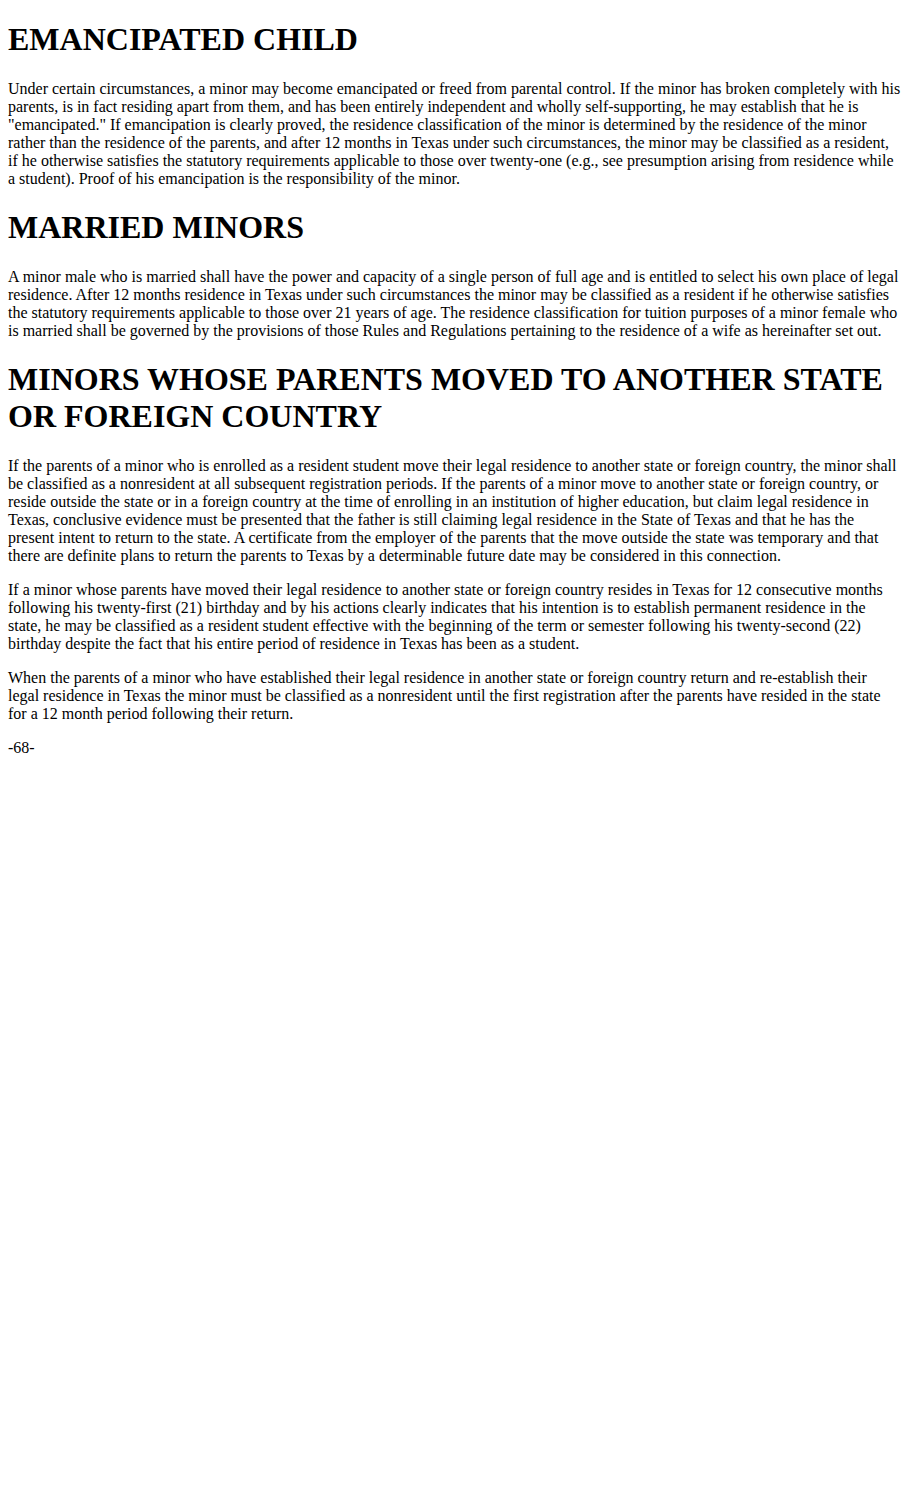EMANCIPATED CHILD
Under certain circumstances, a minor may become emancipated or freed from parental control. If the minor has broken completely with his parents, is in fact residing apart from them, and has been entirely independent and wholly self-supporting, he may establish that he is "emancipated." If emancipation is clearly proved, the residence classification of the minor is determined by the residence of the minor rather than the residence of the parents, and after 12 months in Texas under such circumstances, the minor may be classified as a resident, if he otherwise satisfies the statutory requirements applicable to those over twenty-one (e.g., see presumption arising from residence while a student). Proof of his emancipation is the responsibility of the minor.
MARRIED MINORS
A minor male who is married shall have the power and capacity of a single person of full age and is entitled to select his own place of legal residence. After 12 months residence in Texas under such circumstances the minor may be classified as a resident if he otherwise satisfies the statutory requirements applicable to those over 21 years of age. The residence classification for tuition purposes of a minor female who is married shall be governed by the provisions of those Rules and Regulations pertaining to the residence of a wife as hereinafter set out.
MINORS WHOSE PARENTS MOVED TO ANOTHER STATE OR FOREIGN COUNTRY
If the parents of a minor who is enrolled as a resident student move their legal residence to another state or foreign country, the minor shall be classified as a nonresident at all subsequent registration periods. If the parents of a minor move to another state or foreign country, or reside outside the state or in a foreign country at the time of enrolling in an institution of higher education, but claim legal residence in Texas, conclusive evidence must be presented that the father is still claiming legal residence in the State of Texas and that he has the present intent to return to the state. A certificate from the employer of the parents that the move outside the state was temporary and that there are definite plans to return the parents to Texas by a determinable future date may be considered in this connection.
If a minor whose parents have moved their legal residence to another state or foreign country resides in Texas for 12 consecutive months following his twenty-first (21) birthday and by his actions clearly indicates that his intention is to establish permanent residence in the state, he may be classified as a resident student effective with the beginning of the term or semester following his twenty-second (22) birthday despite the fact that his entire period of residence in Texas has been as a student.
When the parents of a minor who have established their legal residence in another state or foreign country return and re-establish their legal residence in Texas the minor must be classified as a nonresident until the first registration after the parents have resided in the state for a 12 month period following their return.
-68-